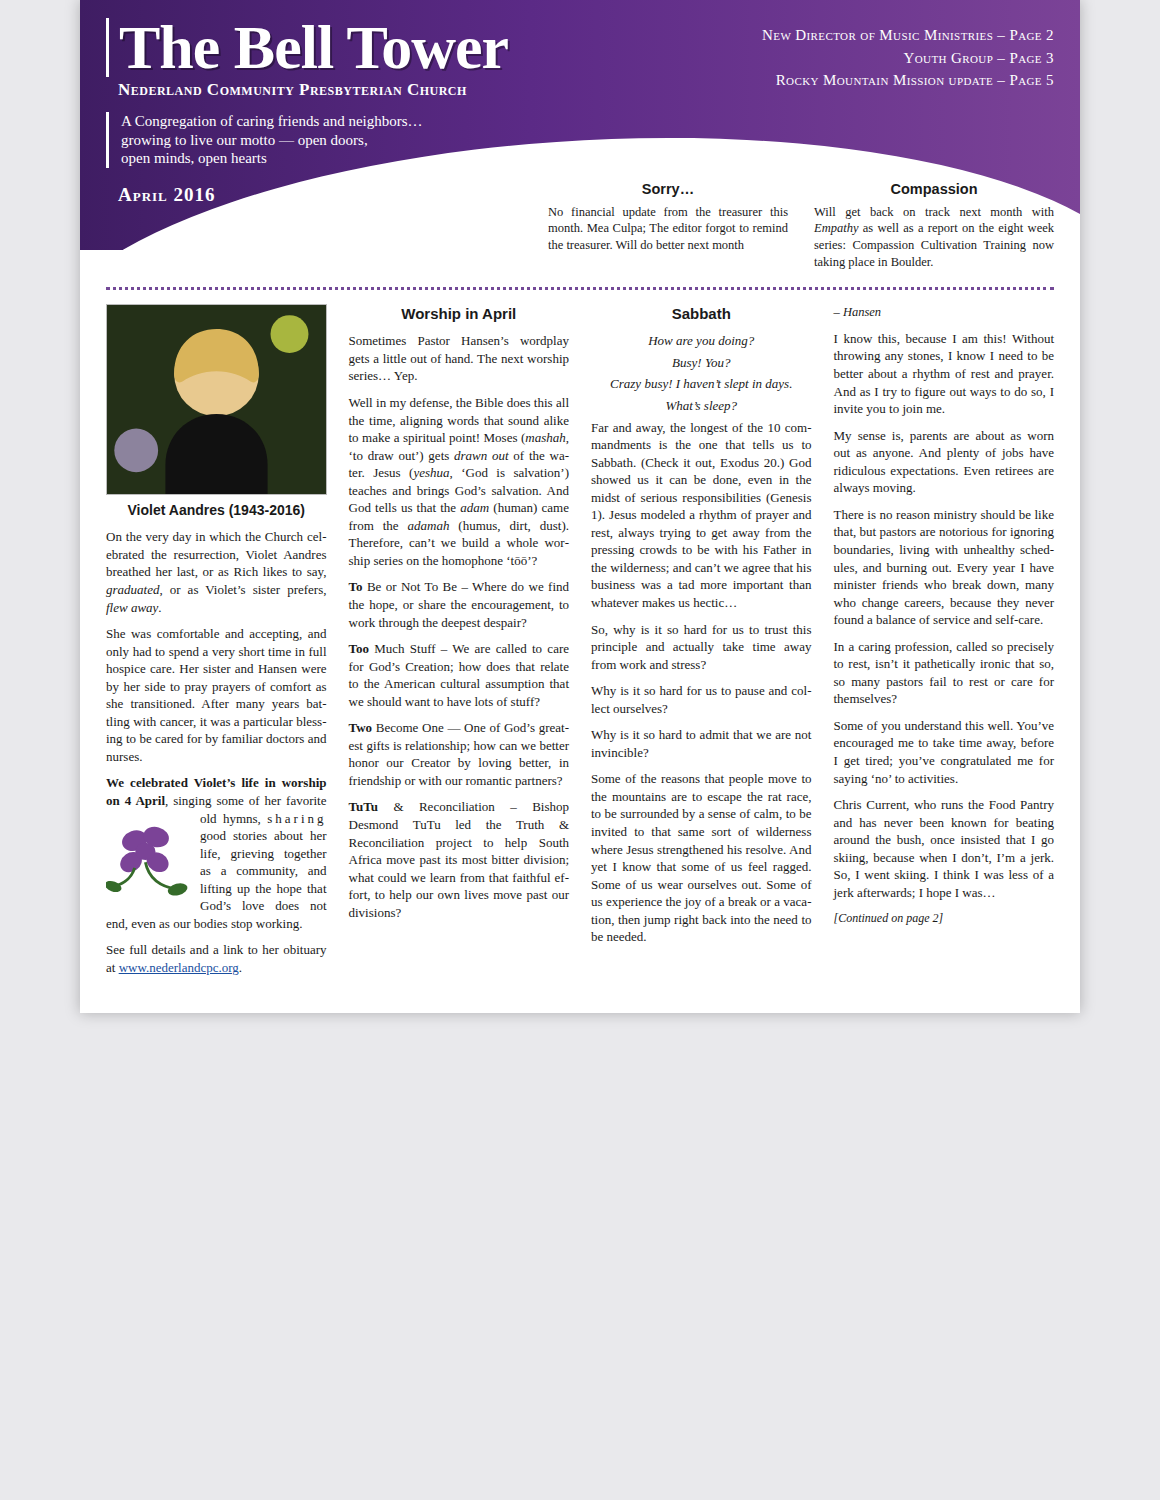The Bell Tower
Nederland Community Presbyterian Church
A Congregation of caring friends and neighbors…
growing to live our motto — open doors,
open minds, open hearts
April 2016
New Director of Music Ministries – Page 2
Youth Group – Page 3
Rocky Mountain Mission update – Page 5
Sorry…
No financial update from the treasurer this month. Mea Culpa; The editor forgot to remind the treasurer. Will do better next month
Compassion
Will get back on track next month with Empathy as well as a report on the eight week series: Compassion Cultivation Training now taking place in Boulder.
Violet Aandres (1943-2016)
On the very day in which the Church celebrated the resurrection, Violet Aandres breathed her last, or as Rich likes to say, graduated, or as Violet’s sister prefers, flew away.
She was comfortable and accepting, and only had to spend a very short time in full hospice care. Her sister and Hansen were by her side to pray prayers of comfort as she transitioned. After many years battling with cancer, it was a particular blessing to be cared for by familiar doctors and nurses.
We celebrated Violet’s life in worship on 4 April, singing some of her favorite old hymns, sharing good stories about her life, grieving together as a community, and lifting up the hope that God’s love does not end, even as our bodies stop working.
See full details and a link to her obituary at www.nederlandcpc.org.
Worship in April
Sometimes Pastor Hansen’s wordplay gets a little out of hand. The next worship series… Yep.
Well in my defense, the Bible does this all the time, aligning words that sound alike to make a spiritual point! Moses (mashah, ‘to draw out’) gets drawn out of the water. Jesus (yeshua, ‘God is salvation’) teaches and brings God’s salvation. And God tells us that the adam (human) came from the adamah (humus, dirt, dust). Therefore, can’t we build a whole worship series on the homophone ‘tōō’?
To Be or Not To Be – Where do we find the hope, or share the encouragement, to work through the deepest despair?
Too Much Stuff – We are called to care for God’s Creation; how does that relate to the American cultural assumption that we should want to have lots of stuff?
Two Become One — One of God’s greatest gifts is relationship; how can we better honor our Creator by loving better, in friendship or with our romantic partners?
TuTu & Reconciliation – Bishop Desmond TuTu led the Truth & Reconciliation project to help South Africa move past its most bitter division; what could we learn from that faithful effort, to help our own lives move past our divisions?
Sabbath
How are you doing?
Busy! You?
Crazy busy! I haven’t slept in days.
What’s sleep?
Far and away, the longest of the 10 commandments is the one that tells us to Sabbath. (Check it out, Exodus 20.) God showed us it can be done, even in the midst of serious responsibilities (Genesis 1). Jesus modeled a rhythm of prayer and rest, always trying to get away from the pressing crowds to be with his Father in the wilderness; and can’t we agree that his business was a tad more important than whatever makes us hectic…
So, why is it so hard for us to trust this principle and actually take time away from work and stress?
Why is it so hard for us to pause and collect ourselves?
Why is it so hard to admit that we are not invincible?
Some of the reasons that people move to the mountains are to escape the rat race, to be surrounded by a sense of calm, to be invited to that same sort of wilderness where Jesus strengthened his resolve. And yet I know that some of us feel ragged. Some of us wear ourselves out. Some of us experience the joy of a break or a vacation, then jump right back into the need to be needed.
– Hansen
I know this, because I am this! Without throwing any stones, I know I need to be better about a rhythm of rest and prayer. And as I try to figure out ways to do so, I invite you to join me.
My sense is, parents are about as worn out as anyone. And plenty of jobs have ridiculous expectations. Even retirees are always moving.
There is no reason ministry should be like that, but pastors are notorious for ignoring boundaries, living with unhealthy schedules, and burning out. Every year I have minister friends who break down, many who change careers, because they never found a balance of service and self-care.
In a caring profession, called so precisely to rest, isn’t it pathetically ironic that so, so many pastors fail to rest or care for themselves?
Some of you understand this well. You’ve encouraged me to take time away, before I get tired; you’ve congratulated me for saying ‘no’ to activities.
Chris Current, who runs the Food Pantry and has never been known for beating around the bush, once insisted that I go skiing, because when I don’t, I’m a jerk. So, I went skiing. I think I was less of a jerk afterwards; I hope I was…
[Continued on page 2]